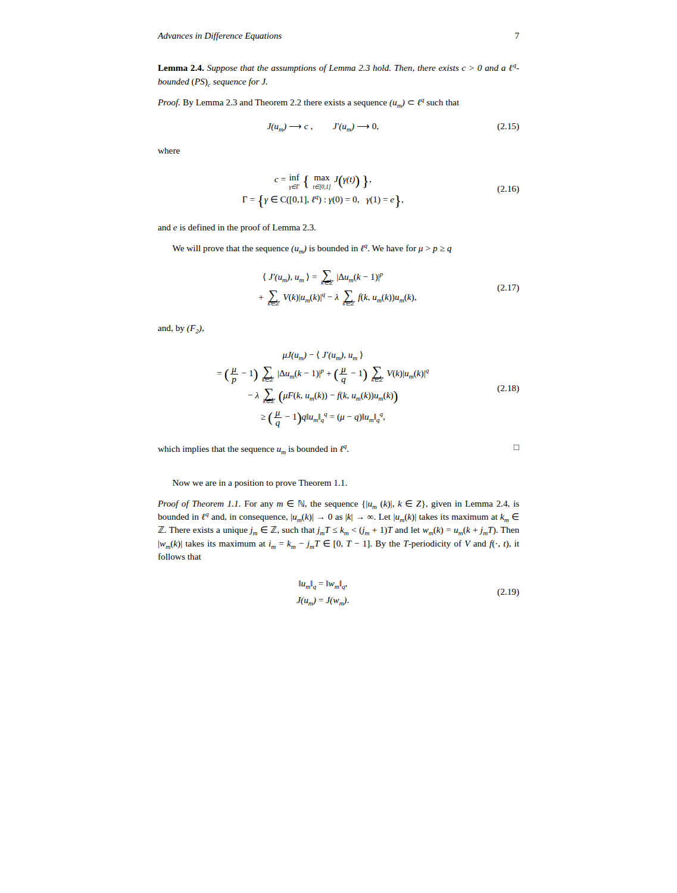Advances in Difference Equations 7
Lemma 2.4. Suppose that the assumptions of Lemma 2.3 hold. Then, there exists c > 0 and a ℓq-bounded (PS)c sequence for J.
Proof. By Lemma 2.3 and Theorem 2.2 there exists a sequence (um) ⊂ ℓq such that
J(um) ⟶ c , J′(um) ⟶ 0,
(2.15)
where
c = inf γ∈Γ { max t∈[0,1] J(γ(t)) },
Γ = {γ ∈ C([0,1], ℓq) : γ(0) = 0, γ(1) = e},
(2.16)
and e is defined in the proof of Lemma 2.3.
We will prove that the sequence (um) is bounded in ℓq. We have for μ > p ≥ q
⟨ J′(um), um ⟩ = ∑k∈ℤ |Δum(k − 1)|p
+ ∑k∈ℤ V(k)|um(k)|q − λ ∑k∈ℤ f(k, um(k))um(k),
(2.17)
and, by (F2),
μJ(um) − ⟨ J′(um), um ⟩
= (μp − 1) ∑k∈ℤ |Δum(k − 1)|p + (μq − 1) ∑k∈ℤ V(k)|um(k)|q
− λ ∑k∈ℤ (μF(k, um(k)) − f(k, um(k))um(k))
≥ (μq − 1) q‖um‖qq = (μ − q)‖um‖qq,
(2.18)
which implies that the sequence um is bounded in ℓq. □
Now we are in a position to prove Theorem 1.1.
Proof of Theorem 1.1. For any m ∈ ℕ, the sequence {|um (k)|, k ∈ Z}, given in Lemma 2.4, is bounded in ℓq and, in consequence, |um(k)| → 0 as |k| → ∞. Let |um(k)| takes its maximum at km ∈ ℤ. There exists a unique jm ∈ ℤ, such that jmT ≤ km < (jm + 1)T and let wm(k) = um(k + jmT). Then |wm(k)| takes its maximum at im = km − jmT ∈ [0, T − 1]. By the T-periodicity of V and f(·, t), it follows that
‖um‖q = ‖wm‖q,
J(um) = J(wm).
(2.19)